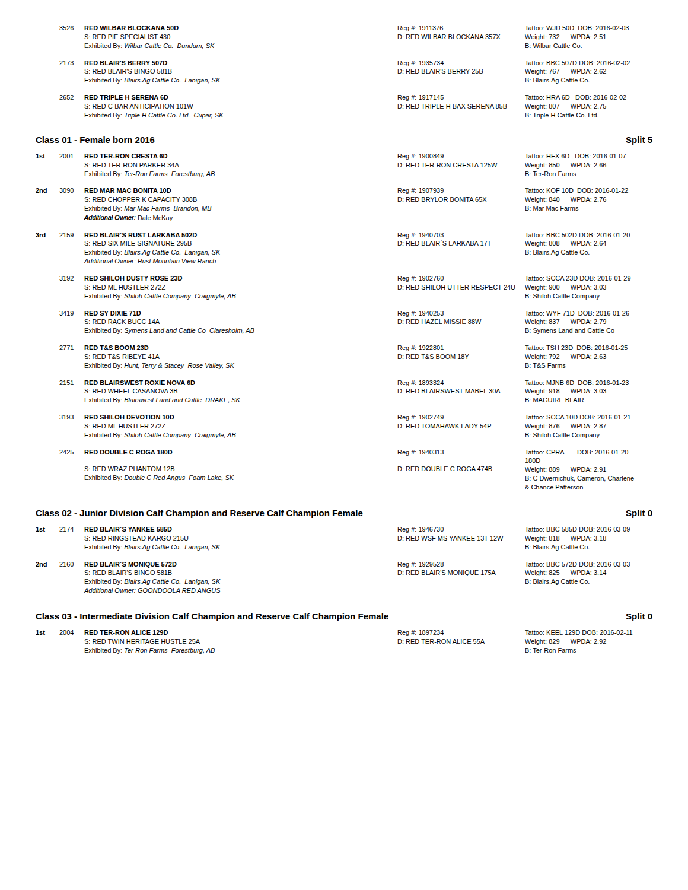3526
RED WILBAR BLOCKANA 50D
S: RED PIE SPECIALIST 430
Exhibited By: Wilbar Cattle Co. Dundurn, SK
Reg #: 1911376
D: RED WILBAR BLOCKANA 357X
Tattoo: WJD 50D DOB: 2016-02-03
Weight: 732 WPDA: 2.51
B: Wilbar Cattle Co.
2173
RED BLAIR'S BERRY 507D
S: RED BLAIR'S BINGO 581B
Exhibited By: Blairs.Ag Cattle Co. Lanigan, SK
Reg #: 1935734
D: RED BLAIR'S BERRY 25B
Tattoo: BBC 507D DOB: 2016-02-02
Weight: 767 WPDA: 2.62
B: Blairs.Ag Cattle Co.
2652
RED TRIPLE H SERENA 6D
S: RED C-BAR ANTICIPATION 101W
Exhibited By: Triple H Cattle Co. Ltd. Cupar, SK
Reg #: 1917145
D: RED TRIPLE H BAX SERENA 85B
Tattoo: HRA 6D DOB: 2016-02-02
Weight: 807 WPDA: 2.75
B: Triple H Cattle Co. Ltd.
Class 01 - Female born 2016
Split 5
1st
2001
RED TER-RON CRESTA 6D
S: RED TER-RON PARKER 34A
Exhibited By: Ter-Ron Farms Forestburg, AB
Reg #: 1900849
D: RED TER-RON CRESTA 125W
Tattoo: HFX 6D DOB: 2016-01-07
Weight: 850 WPDA: 2.66
B: Ter-Ron Farms
2nd
3090
RED MAR MAC BONITA 10D
S: RED CHOPPER K CAPACITY 308B
Exhibited By: Mar Mac Farms Brandon, MB
Additional Owner:
Reg #: 1907939
D: RED BRYLOR BONITA 65X
Tattoo: KOF 10D DOB: 2016-01-22
Weight: 840 WPDA: 2.76
B: Mar Mac Farms
Additional Owner: Dale McKay
3rd
2159
RED BLAIR´S RUST LARKABA 502D
S: RED SIX MILE SIGNATURE 295B
Exhibited By: Blairs.Ag Cattle Co. Lanigan, SK
Additional Owner: Rust Mountain View Ranch
Reg #: 1940703
D: RED BLAIR´S LARKABA 17T
Tattoo: BBC 502D DOB: 2016-01-20
Weight: 808 WPDA: 2.64
B: Blairs.Ag Cattle Co.
3192
RED SHILOH DUSTY ROSE 23D
S: RED ML HUSTLER 272Z
Exhibited By: Shiloh Cattle Company Craigmyle, AB
Reg #: 1902760
D: RED SHILOH UTTER RESPECT 24U
Tattoo: SCCA 23D DOB: 2016-01-29
Weight: 900 WPDA: 3.03
B: Shiloh Cattle Company
3419
RED SY DIXIE 71D
S: RED RACK BUCC 14A
Exhibited By: Symens Land and Cattle Co Claresholm, AB
Reg #: 1940253
D: RED HAZEL MISSIE 88W
Tattoo: WYF 71D DOB: 2016-01-26
Weight: 837 WPDA: 2.79
B: Symens Land and Cattle Co
2771
RED T&S BOOM 23D
S: RED T&S RIBEYE 41A
Exhibited By: Hunt, Terry & Stacey Rose Valley, SK
Reg #: 1922801
D: RED T&S BOOM 18Y
Tattoo: TSH 23D DOB: 2016-01-25
Weight: 792 WPDA: 2.63
B: T&S Farms
2151
RED BLAIRSWEST ROXIE NOVA 6D
S: RED WHEEL CASANOVA 3B
Exhibited By: Blairswest Land and Cattle DRAKE, SK
Reg #: 1893324
D: RED BLAIRSWEST MABEL 30A
Tattoo: MJNB 6D DOB: 2016-01-23
Weight: 918 WPDA: 3.03
B: MAGUIRE BLAIR
3193
RED SHILOH DEVOTION 10D
S: RED ML HUSTLER 272Z
Exhibited By: Shiloh Cattle Company Craigmyle, AB
Reg #: 1902749
D: RED TOMAHAWK LADY 54P
Tattoo: SCCA 10D DOB: 2016-01-21
Weight: 876 WPDA: 2.87
B: Shiloh Cattle Company
2425
RED DOUBLE C ROGA 180D
S: RED WRAZ PHANTOM 12B
Exhibited By: Double C Red Angus Foam Lake, SK
Reg #: 1940313
D: RED DOUBLE C ROGA 474B
Tattoo: CPRA DOB: 2016-01-20
180D
Weight: 889 WPDA: 2.91
B: C Dwernichuk, Cameron, Charlene
& Chance Patterson
Split 0
Class 02 - Junior Division Calf Champion and Reserve Calf Champion Female
1st
2174
RED BLAIR´S YANKEE 585D
S: RED RINGSTEAD KARGO 215U
Exhibited By: Blairs.Ag Cattle Co. Lanigan, SK
Reg #: 1946730
D: RED WSF MS YANKEE 13T 12W
Tattoo: BBC 585D DOB: 2016-03-09
Weight: 818 WPDA: 3.18
B: Blairs.Ag Cattle Co.
2nd
2160
RED BLAIR´S MONIQUE 572D
S: RED BLAIR'S BINGO 581B
Exhibited By: Blairs.Ag Cattle Co. Lanigan, SK
Additional Owner: GOONDOOLA RED ANGUS
Reg #: 1929528
D: RED BLAIR'S MONIQUE 175A
Tattoo: BBC 572D DOB: 2016-03-03
Weight: 825 WPDA: 3.14
B: Blairs.Ag Cattle Co.
Split 0
Class 03 - Intermediate Division Calf Champion and Reserve Calf Champion Female
1st
2004
RED TER-RON ALICE 129D
S: RED TWIN HERITAGE HUSTLE 25A
Exhibited By: Ter-Ron Farms Forestburg, AB
Reg #: 1897234
D: RED TER-RON ALICE 55A
Tattoo: KEEL 129D DOB: 2016-02-11
Weight: 829 WPDA: 2.92
B: Ter-Ron Farms